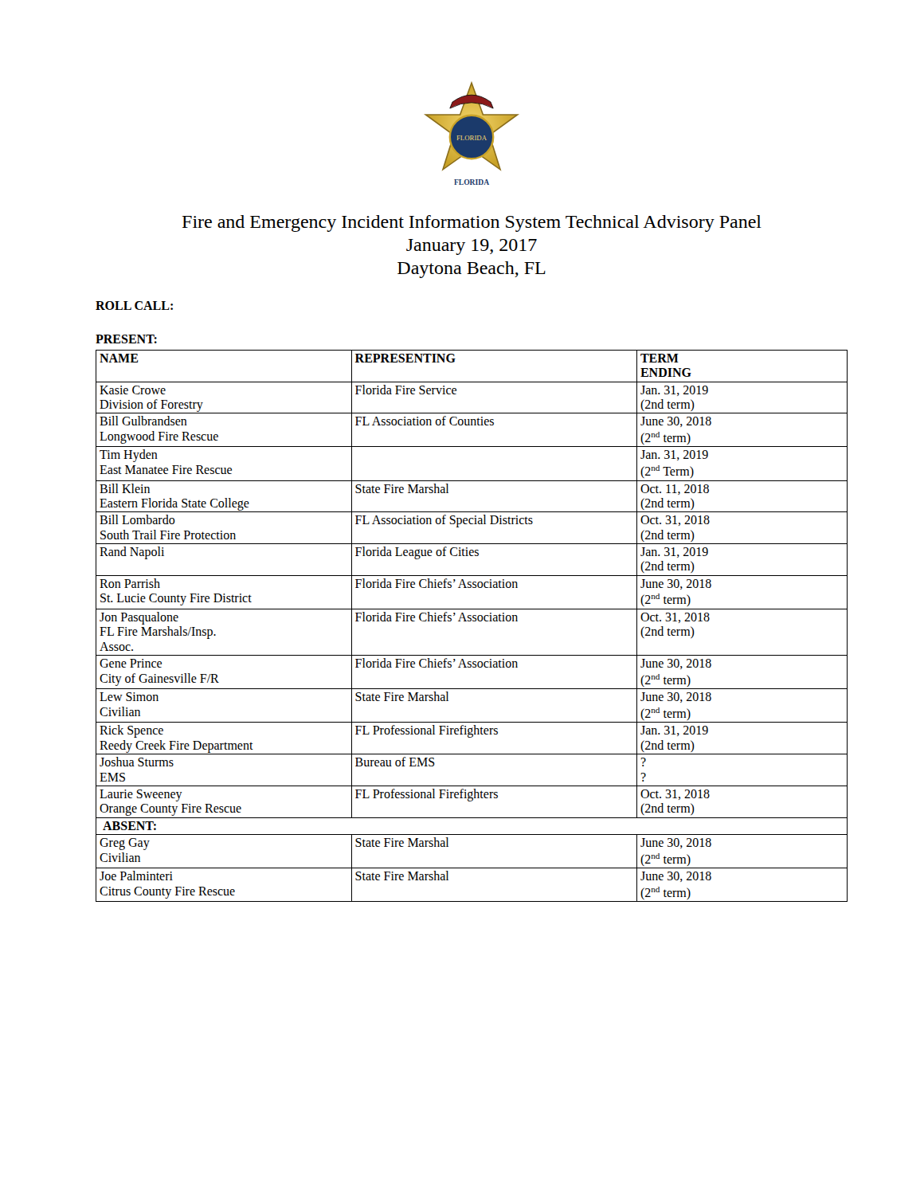Fire and Emergency Incident Information System Technical Advisory Panel January 19, 2017 Daytona Beach, FL
ROLL CALL:
PRESENT:
| NAME | REPRESENTING | TERM ENDING |
| --- | --- | --- |
| Kasie Crowe Division of Forestry | Florida Fire Service | Jan. 31, 2019 (2nd term) |
| Bill Gulbrandsen Longwood Fire Rescue | FL Association of Counties | June 30, 2018 (2 nd term) |
| Tim Hyden East Manatee Fire Rescue | | Jan. 31, 2019 (2 nd Term) |
| Bill Klein Eastern Florida State College | State Fire Marshal | Oct. 11, 2018 (2nd term) |
| Bill Lombardo South Trail Fire Protection | FL Association of Special Districts | Oct. 31, 2018 (2nd term) |
| Rand Napoli | Florida League of Cities | Jan. 31, 2019 (2nd term) |
| Ron Parrish St. Lucie County Fire District | Florida Fire Chiefs’ Association | June 30, 2018 (2 nd term) |
| Jon Pasqualone FL Fire Marshals/Insp. Assoc. | Florida Fire Chiefs’ Association | Oct. 31, 2018 (2nd term) |
| Gene Prince City of Gainesville F/R | Florida Fire Chiefs’ Association | June 30, 2018 (2 nd term) |
| Lew Simon Civilian | State Fire Marshal | June 30, 2018 (2 nd term) |
| Rick Spence Reedy Creek Fire Department | FL Professional Firefighters | Jan. 31, 2019 (2nd term) |
| Joshua Sturms EMS | Bureau of EMS | ? ? |
| Laurie Sweeney Orange County Fire Rescue | FL Professional Firefighters | Oct. 31, 2018 (2nd term) |
| ABSENT: |
| Greg Gay Civilian | State Fire Marshal | June 30, 2018 (2 nd term) |
| Joe Palminteri Citrus County Fire Rescue | State Fire Marshal | June 30, 2018 (2 nd term) |